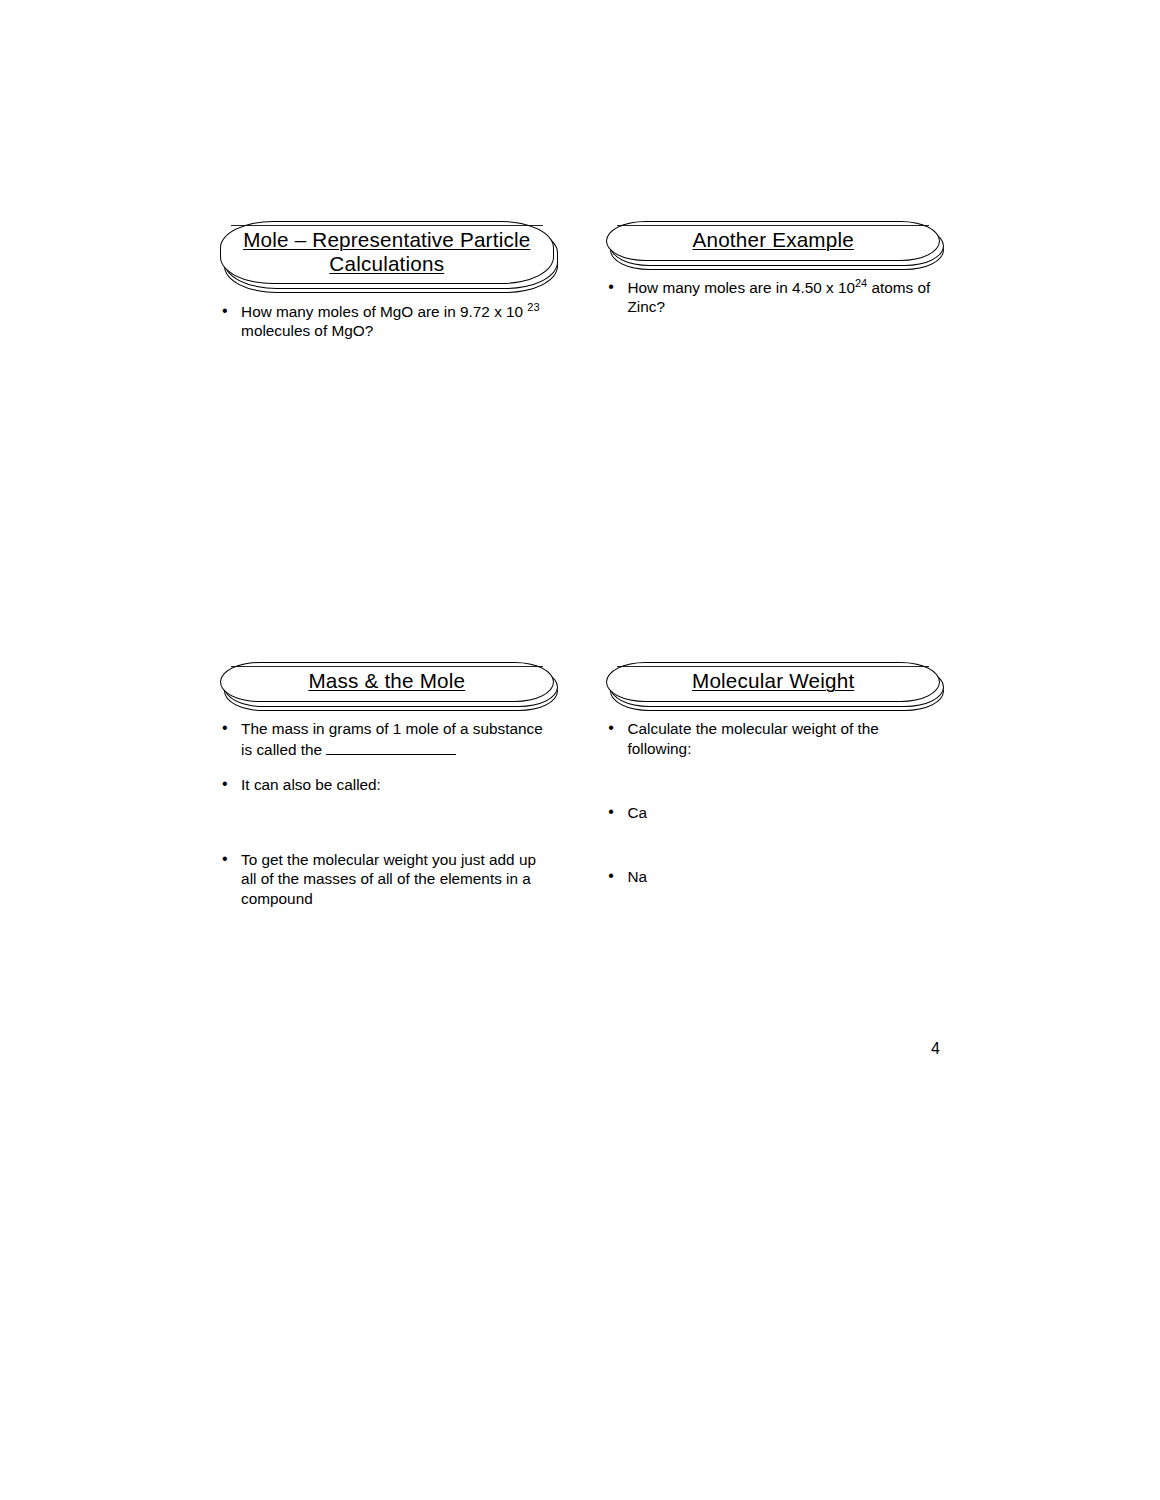Mole – Representative ParticleCalculations
How many moles of MgO are in 9.72 x 10 23 molecules of MgO?
Another Example
How many moles are in 4.50 x 1024 atoms of Zinc?
Mass & the Mole
The mass in grams of 1 mole of a substance is called the
It can also be called:
To get the molecular weight you just add up all of the masses of all of the elements in a compound
Molecular Weight
Calculate the molecular weight of the following:
Ca
Na
4